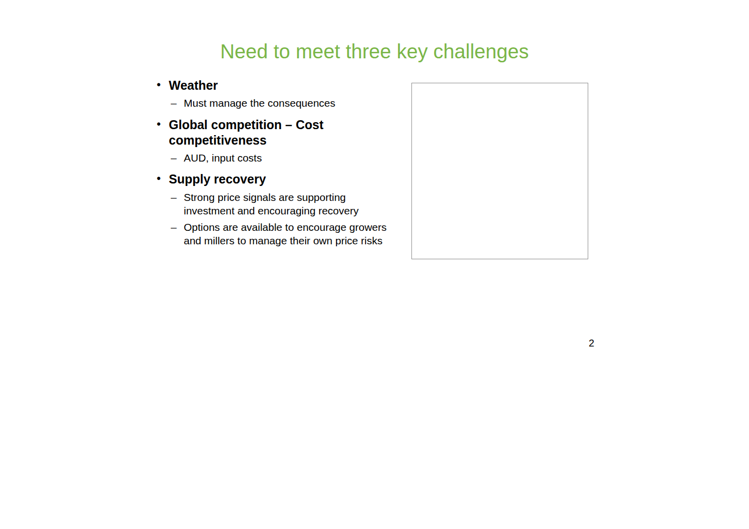Need to meet three key challenges
Weather
Must manage the consequences
Global competition – Cost competitiveness
AUD, input costs
Supply recovery
Strong price signals are supporting investment and encouraging recovery
Options are available to encourage growers and millers to manage their own price risks
2